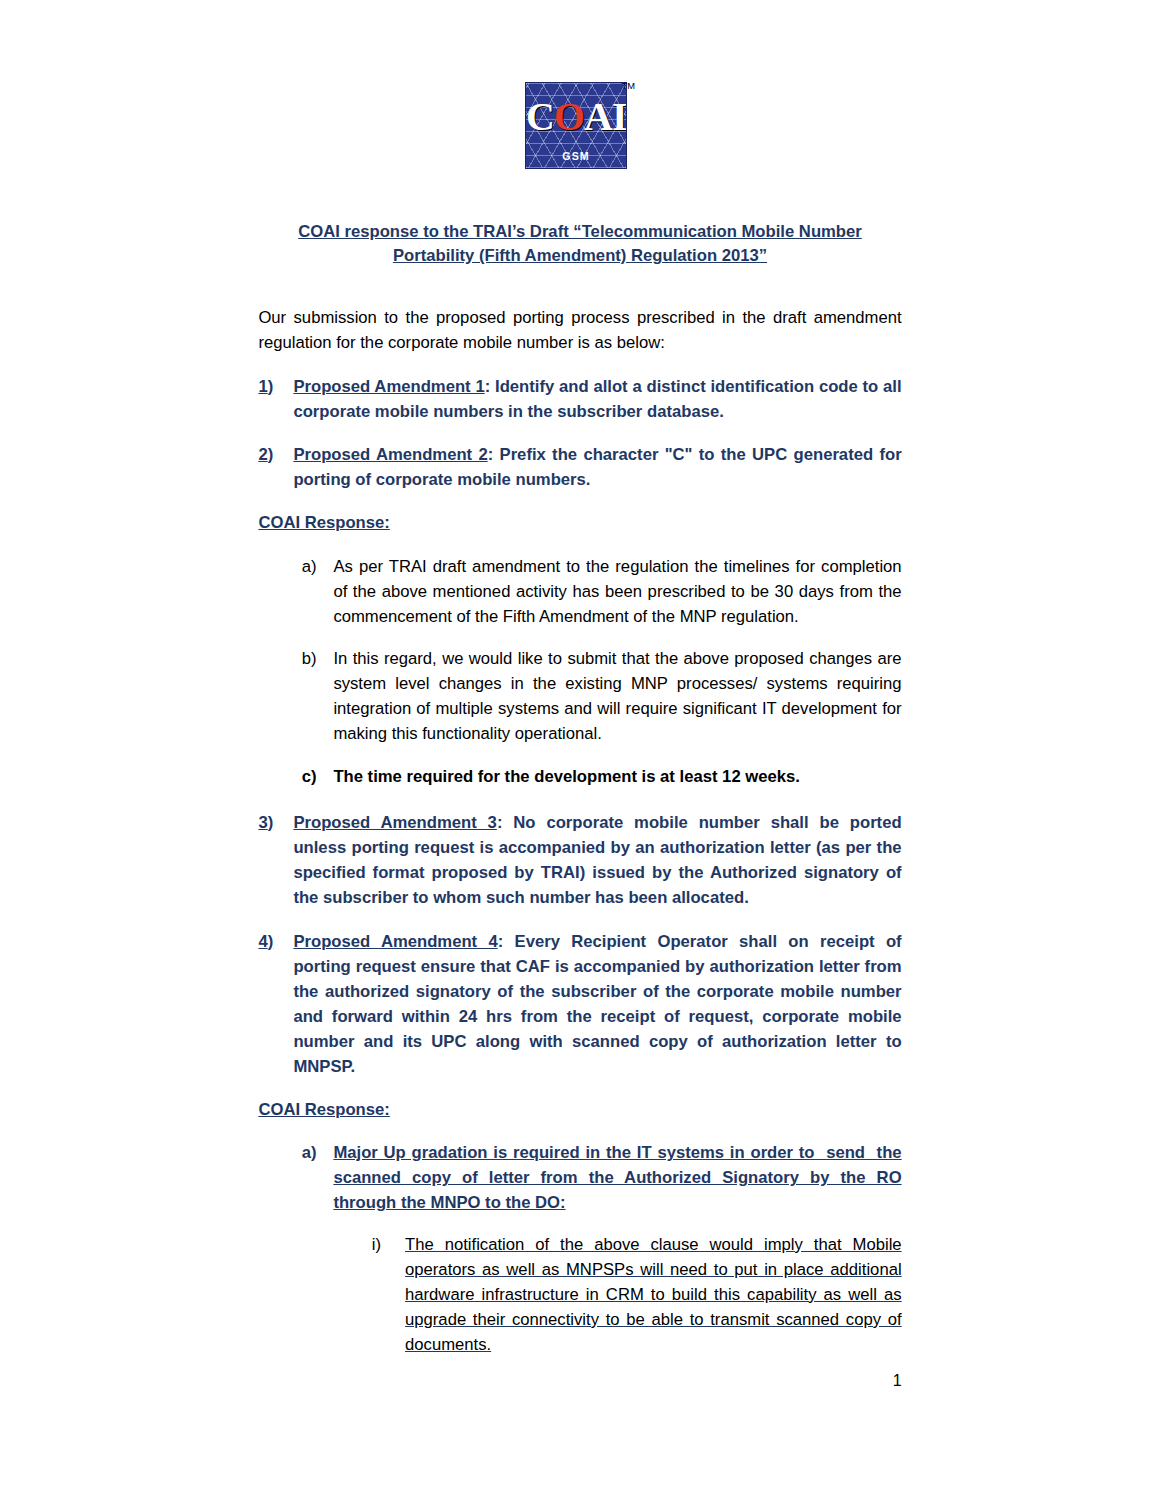COAI
GSM
TM
COAI response to the TRAI’s Draft “Telecommunication Mobile Number Portability (Fifth Amendment) Regulation 2013”
Our submission to the proposed porting process prescribed in the draft amendment regulation for the corporate mobile number is as below:
Proposed Amendment 1: Identify and allot a distinct identification code to all corporate mobile numbers in the subscriber database.
Proposed Amendment 2: Prefix the character "C" to the UPC generated for porting of corporate mobile numbers.
COAI Response:
As per TRAI draft amendment to the regulation the timelines for completion of the above mentioned activity has been prescribed to be 30 days from the commencement of the Fifth Amendment of the MNP regulation.
In this regard, we would like to submit that the above proposed changes are system level changes in the existing MNP processes/ systems requiring integration of multiple systems and will require significant IT development for making this functionality operational.
The time required for the development is at least 12 weeks.
Proposed Amendment 3: No corporate mobile number shall be ported unless porting request is accompanied by an authorization letter (as per the specified format proposed by TRAI) issued by the Authorized signatory of the subscriber to whom such number has been allocated.
Proposed Amendment 4: Every Recipient Operator shall on receipt of porting request ensure that CAF is accompanied by authorization letter from the authorized signatory of the subscriber of the corporate mobile number and forward within 24 hrs from the receipt of request, corporate mobile number and its UPC along with scanned copy of authorization letter to MNPSP.
COAI Response:
Major Up gradation is required in the IT systems in order to send the scanned copy of letter from the Authorized Signatory by the RO through the MNPO to the DO:
The notification of the above clause would imply that Mobile operators as well as MNPSPs will need to put in place additional hardware infrastructure in CRM to build this capability as well as upgrade their connectivity to be able to transmit scanned copy of documents.
1